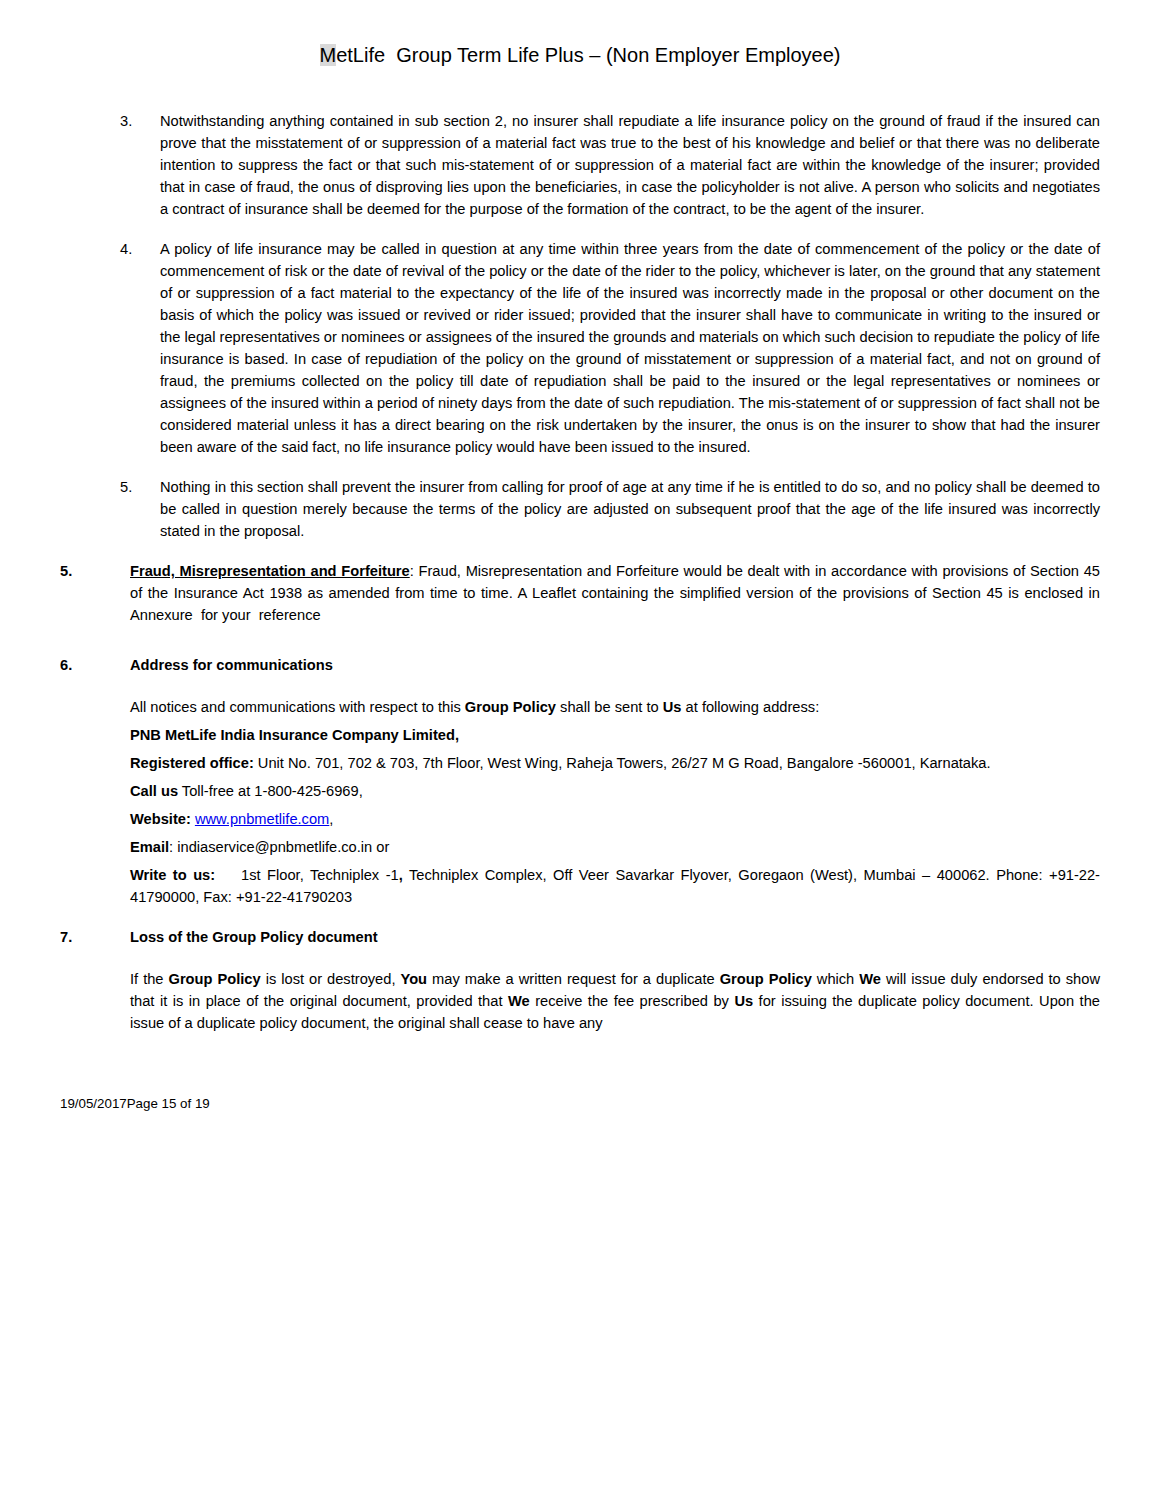MetLife Group Term Life Plus – (Non Employer Employee)
3. Notwithstanding anything contained in sub section 2, no insurer shall repudiate a life insurance policy on the ground of fraud if the insured can prove that the misstatement of or suppression of a material fact was true to the best of his knowledge and belief or that there was no deliberate intention to suppress the fact or that such mis-statement of or suppression of a material fact are within the knowledge of the insurer; provided that in case of fraud, the onus of disproving lies upon the beneficiaries, in case the policyholder is not alive. A person who solicits and negotiates a contract of insurance shall be deemed for the purpose of the formation of the contract, to be the agent of the insurer.
4. A policy of life insurance may be called in question at any time within three years from the date of commencement of the policy or the date of commencement of risk or the date of revival of the policy or the date of the rider to the policy, whichever is later, on the ground that any statement of or suppression of a fact material to the expectancy of the life of the insured was incorrectly made in the proposal or other document on the basis of which the policy was issued or revived or rider issued; provided that the insurer shall have to communicate in writing to the insured or the legal representatives or nominees or assignees of the insured the grounds and materials on which such decision to repudiate the policy of life insurance is based. In case of repudiation of the policy on the ground of misstatement or suppression of a material fact, and not on ground of fraud, the premiums collected on the policy till date of repudiation shall be paid to the insured or the legal representatives or nominees or assignees of the insured within a period of ninety days from the date of such repudiation. The mis-statement of or suppression of fact shall not be considered material unless it has a direct bearing on the risk undertaken by the insurer, the onus is on the insurer to show that had the insurer been aware of the said fact, no life insurance policy would have been issued to the insured.
5. Nothing in this section shall prevent the insurer from calling for proof of age at any time if he is entitled to do so, and no policy shall be deemed to be called in question merely because the terms of the policy are adjusted on subsequent proof that the age of the life insured was incorrectly stated in the proposal.
5.
Fraud, Misrepresentation and Forfeiture: Fraud, Misrepresentation and Forfeiture would be dealt with in accordance with provisions of Section 45 of the Insurance Act 1938 as amended from time to time. A Leaflet containing the simplified version of the provisions of Section 45 is enclosed in Annexure for your reference
6.
Address for communications
All notices and communications with respect to this Group Policy shall be sent to Us at following address:
PNB MetLife India Insurance Company Limited,
Registered office: Unit No. 701, 702 & 703, 7th Floor, West Wing, Raheja Towers, 26/27 M G Road, Bangalore -560001, Karnataka.
Call us Toll-free at 1-800-425-6969,
Website: www.pnbmetlife.com,
Email: indiaservice@pnbmetlife.co.in or
Write to us: 1st Floor, Techniplex -1, Techniplex Complex, Off Veer Savarkar Flyover, Goregaon (West), Mumbai – 400062. Phone: +91-22-41790000, Fax: +91-22-41790203
7.
Loss of the Group Policy document
If the Group Policy is lost or destroyed, You may make a written request for a duplicate Group Policy which We will issue duly endorsed to show that it is in place of the original document, provided that We receive the fee prescribed by Us for issuing the duplicate policy document. Upon the issue of a duplicate policy document, the original shall cease to have any
19/05/2017Page 15 of 19